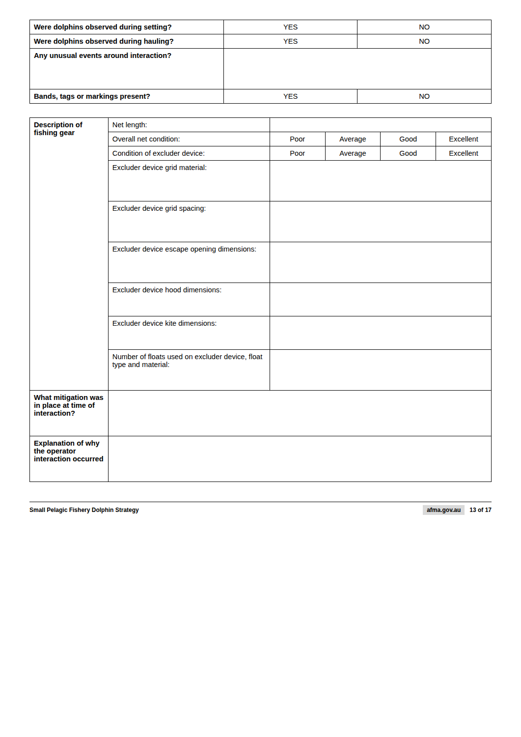| Were dolphins observed during setting? | YES | NO |
| Were dolphins observed during hauling? | YES | NO |
| Any unusual events around interaction? | |
| Bands, tags or markings present? | YES | NO |
| Description of fishing gear | Net length: | |
| Overall net condition: | Poor | Average | Good | Excellent |
| Condition of excluder device: | Poor | Average | Good | Excellent |
| Excluder device grid material: | |
| Excluder device grid spacing: | |
| Excluder device escape opening dimensions: | |
| Excluder device hood dimensions: | |
| Excluder device kite dimensions: | |
| Number of floats used on excluder device, float type and material: | |
| What mitigation was in place at time of interaction? | |
| Explanation of why the operator interaction occurred | |
Small Pelagic Fishery Dolphin Strategy
afma.gov.au 13 of 17